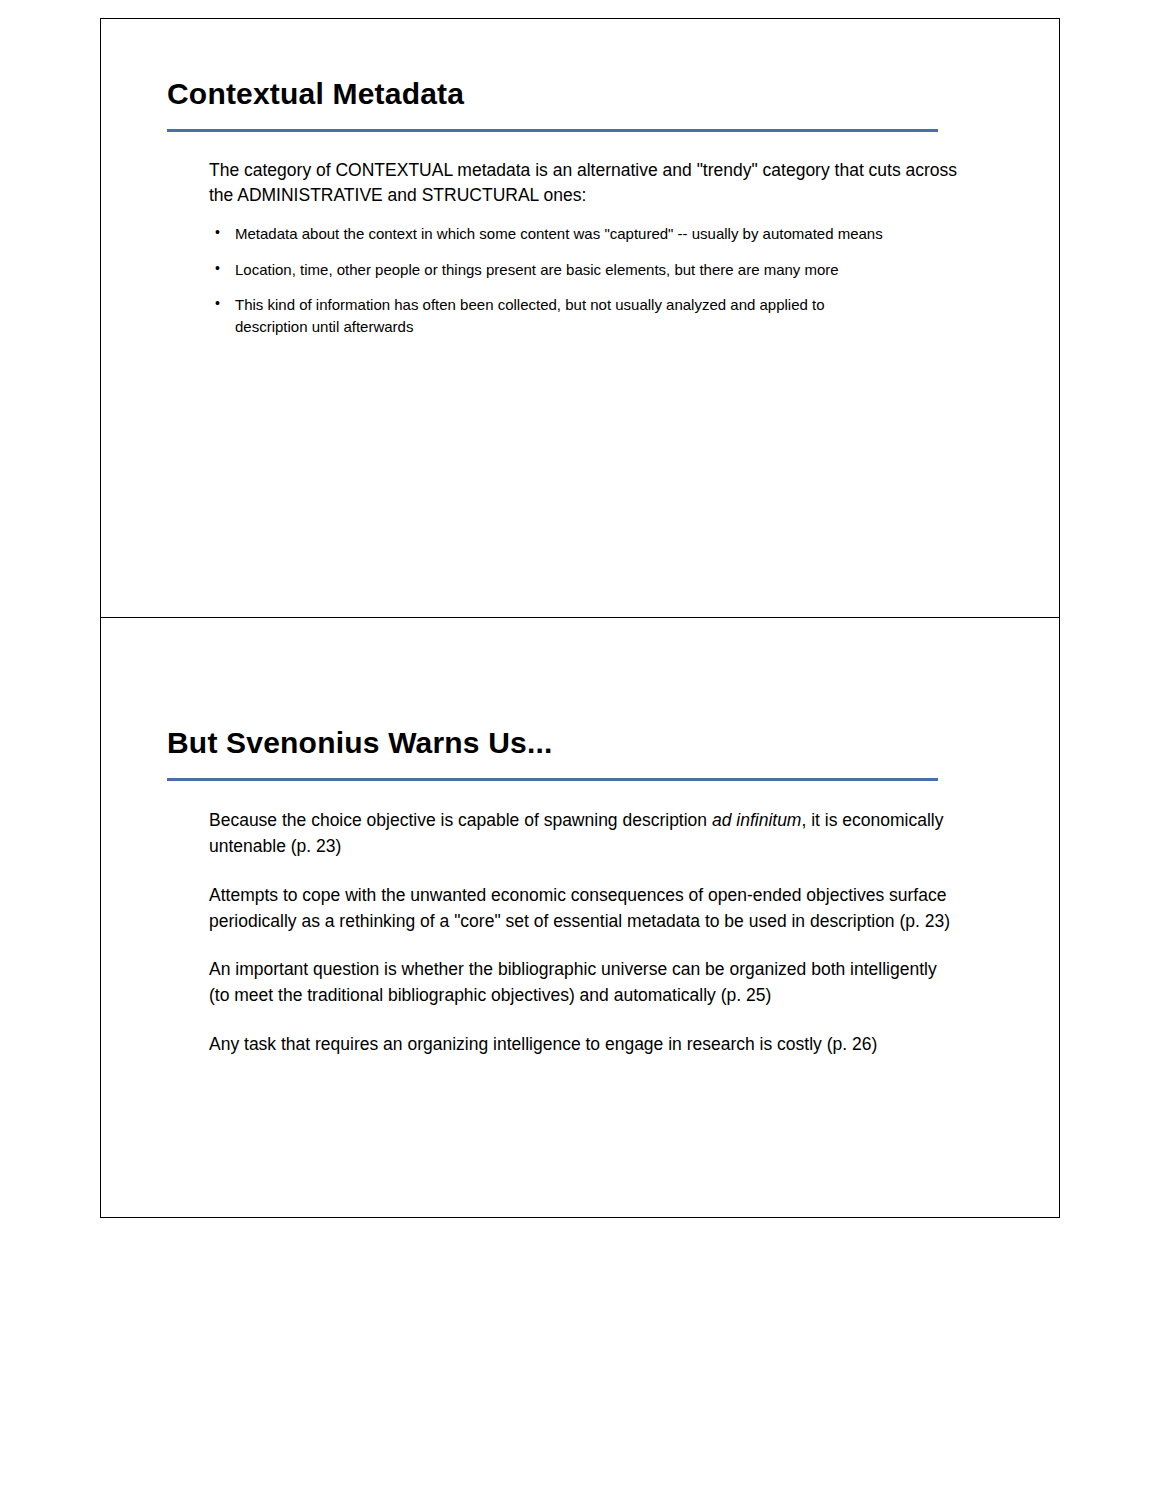Contextual Metadata
The category of CONTEXTUAL metadata is an alternative and "trendy" category that cuts across the ADMINISTRATIVE and STRUCTURAL ones:
Metadata about the context in which some content was "captured" -- usually by automated means
Location, time, other people or things present are basic elements, but there are many more
This kind of information has often been collected, but not usually analyzed and applied to description until afterwards
But Svenonius Warns Us...
Because the choice objective is capable of spawning description ad infinitum, it is economically untenable (p. 23)
Attempts to cope with the unwanted economic consequences of open-ended objectives surface periodically as a rethinking of a "core" set of essential metadata to be used in description (p. 23)
An important question is whether the bibliographic universe can be organized both intelligently (to meet the traditional bibliographic objectives) and automatically (p. 25)
Any task that requires an organizing intelligence to engage in research is costly (p. 26)